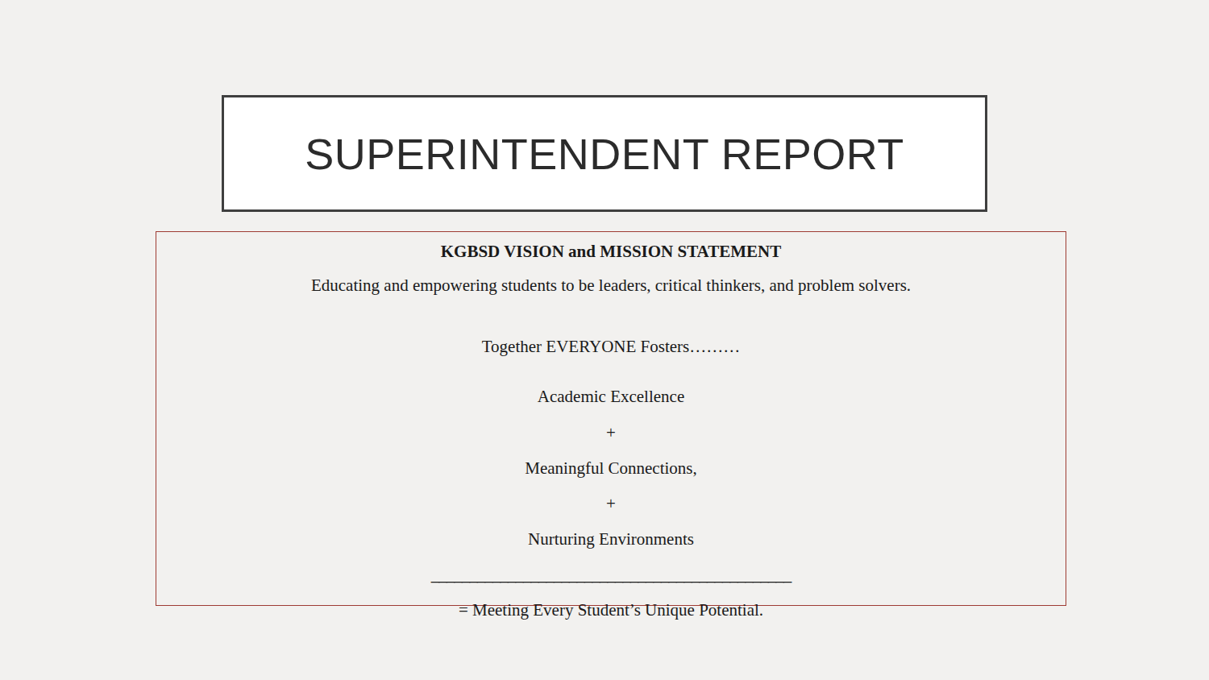SUPERINTENDENT REPORT
KGBSD VISION and MISSION STATEMENT
Educating and empowering students to be leaders, critical thinkers, and problem solvers.
Together EVERYONE Fosters………
Academic Excellence
+
Meaningful Connections,
+
Nurturing Environments
_______________________________________________
= Meeting Every Student’s Unique Potential.